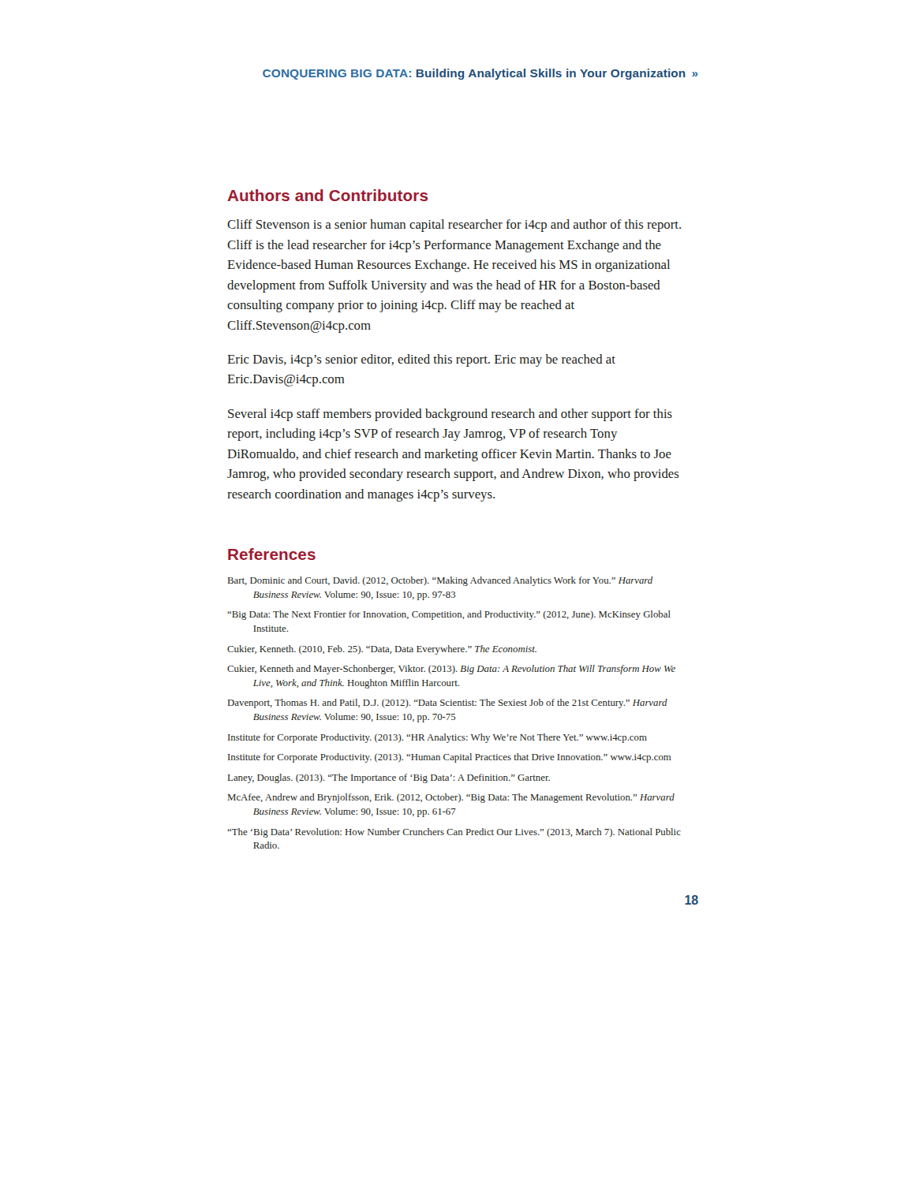CONQUERING BIG DATA: Building Analytical Skills in Your Organization »
Authors and Contributors
Cliff Stevenson is a senior human capital researcher for i4cp and author of this report. Cliff is the lead researcher for i4cp’s Performance Management Exchange and the Evidence-based Human Resources Exchange. He received his MS in organizational development from Suffolk University and was the head of HR for a Boston-based consulting company prior to joining i4cp. Cliff may be reached at Cliff.Stevenson@i4cp.com
Eric Davis, i4cp’s senior editor, edited this report. Eric may be reached at Eric.Davis@i4cp.com
Several i4cp staff members provided background research and other support for this report, including i4cp’s SVP of research Jay Jamrog, VP of research Tony DiRomualdo, and chief research and marketing officer Kevin Martin. Thanks to Joe Jamrog, who provided secondary research support, and Andrew Dixon, who provides research coordination and manages i4cp’s surveys.
References
Bart, Dominic and Court, David. (2012, October). “Making Advanced Analytics Work for You.” Harvard Business Review. Volume: 90, Issue: 10, pp. 97-83
“Big Data: The Next Frontier for Innovation, Competition, and Productivity.” (2012, June). McKinsey Global Institute.
Cukier, Kenneth. (2010, Feb. 25). “Data, Data Everywhere.” The Economist.
Cukier, Kenneth and Mayer-Schonberger, Viktor. (2013). Big Data: A Revolution That Will Transform How We Live, Work, and Think. Houghton Mifflin Harcourt.
Davenport, Thomas H. and Patil, D.J. (2012). “Data Scientist: The Sexiest Job of the 21st Century.” Harvard Business Review. Volume: 90, Issue: 10, pp. 70-75
Institute for Corporate Productivity. (2013). “HR Analytics: Why We’re Not There Yet.” www.i4cp.com
Institute for Corporate Productivity. (2013). “Human Capital Practices that Drive Innovation.” www.i4cp.com
Laney, Douglas. (2013). “The Importance of ‘Big Data’: A Definition.” Gartner.
McAfee, Andrew and Brynjolfsson, Erik. (2012, October). “Big Data: The Management Revolution.” Harvard Business Review. Volume: 90, Issue: 10, pp. 61-67
“The ‘Big Data’ Revolution: How Number Crunchers Can Predict Our Lives.” (2013, March 7). National Public Radio.
18